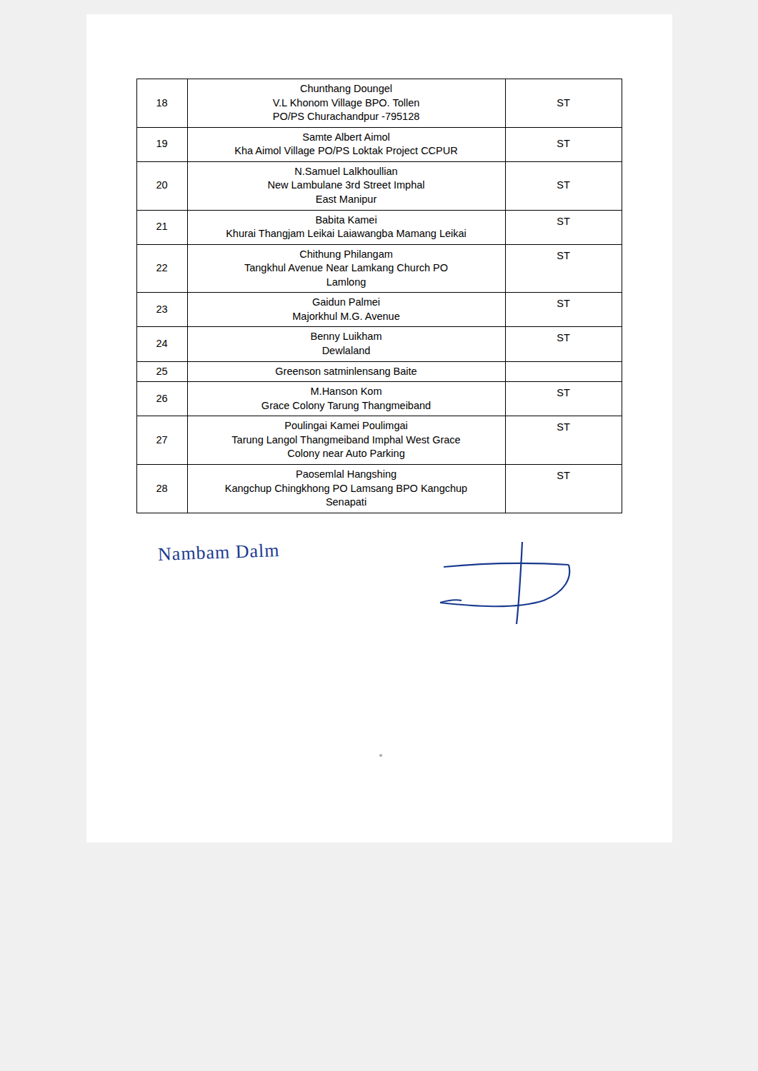| 18 | Chunthang Doungel V.L Khonom Village BPO. Tollen PO/PS Churachandpur -795128 | ST |
| 19 | Samte Albert Aimol Kha Aimol Village PO/PS Loktak Project CCPUR | ST |
| 20 | N.Samuel Lalkhoullian New Lambulane 3rd Street Imphal East Manipur | ST |
| 21 | Babita Kamei Khurai Thangjam Leikai Laiawangba Mamang Leikai | ST |
| 22 | Chithung Philangam Tangkhul Avenue Near Lamkang Church PO Lamlong | ST |
| 23 | Gaidun Palmei Majorkhul M.G. Avenue | ST |
| 24 | Benny Luikham Dewlaland | ST |
| 25 | Greenson satminlensang Baite | |
| 26 | M.Hanson Kom Grace Colony Tarung Thangmeiband | ST |
| 27 | Poulingai Kamei Poulimgai Tarung Langol Thangmeiband Imphal West Grace Colony near Auto Parking | ST |
| 28 | Paosemlal Hangshing Kangchup Chingkhong PO Lamsang BPO Kangchup Senapati | ST |
Nambam Dalm